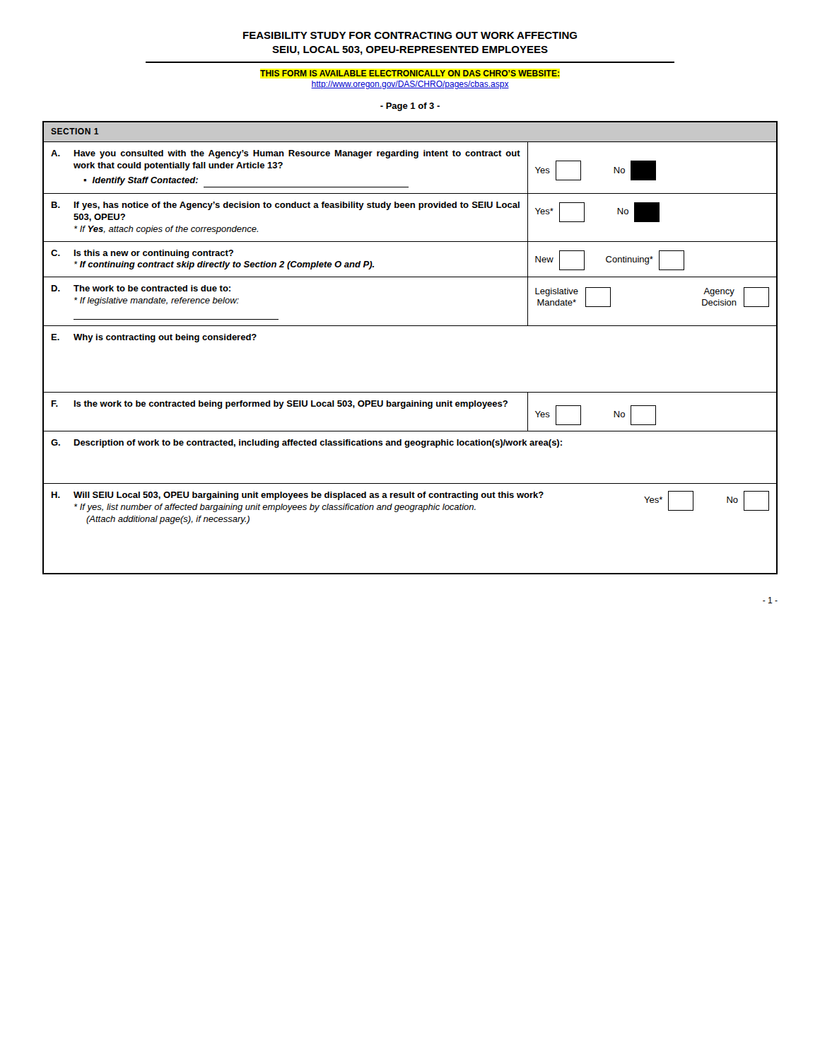FEASIBILITY STUDY FOR CONTRACTING OUT WORK AFFECTING
SEIU, LOCAL 503, OPEU-REPRESENTED EMPLOYEES
THIS FORM IS AVAILABLE ELECTRONICALLY ON DAS CHRO’S WEBSITE:
http://www.oregon.gov/DAS/CHRO/pages/cbas.aspx
- Page 1 of 3 -
| SECTION 1 |
| A. Have you consulted with the Agency’s Human Resource Manager regarding intent to contract out work that could potentially fall under Article 13? Identify Staff Contacted: | Yes No |
| B. If yes, has notice of the Agency’s decision to conduct a feasibility study been provided to SEIU Local 503, OPEU? * If Yes , attach copies of the correspondence. | Yes* No |
| C. Is this a new or continuing contract? * If continuing contract skip directly to Section 2 (Complete O and P). | New Continuing* |
| D. The work to be contracted is due to: * If legislative mandate, reference below: | Legislative Mandate* Agency Decision |
| E. Why is contracting out being considered? |
| F. Is the work to be contracted being performed by SEIU Local 503, OPEU bargaining unit employees? | Yes No |
| G. Description of work to be contracted, including affected classifications and geographic location(s)/work area(s): |
| H. Will SEIU Local 503, OPEU bargaining unit employees be displaced as a result of contracting out this work? * If yes, list number of affected bargaining unit employees by classification and geographic location. (Attach additional page(s), if necessary.) Yes* No |
- 1 -